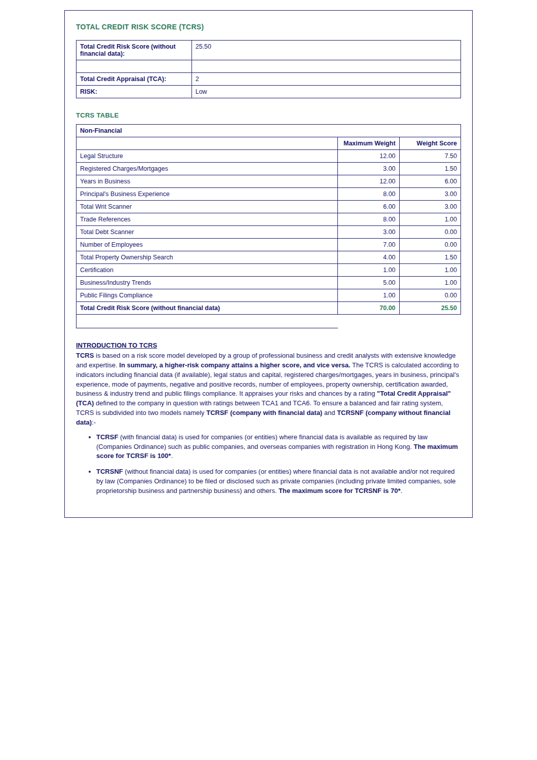TOTAL CREDIT RISK SCORE (TCRS)
| Total Credit Risk Score (without financial data): | 25.50 |
| Total Credit Appraisal (TCA): | 2 |
| RISK: | Low |
TCRS TABLE
| Non-Financial |
| --- |
| | Maximum Weight | Weight Score |
| Legal Structure | 12.00 | 7.50 |
| Registered Charges/Mortgages | 3.00 | 1.50 |
| Years in Business | 12.00 | 6.00 |
| Principal's Business Experience | 8.00 | 3.00 |
| Total Writ Scanner | 6.00 | 3.00 |
| Trade References | 8.00 | 1.00 |
| Total Debt Scanner | 3.00 | 0.00 |
| Number of Employees | 7.00 | 0.00 |
| Total Property Ownership Search | 4.00 | 1.50 |
| Certification | 1.00 | 1.00 |
| Business/Industry Trends | 5.00 | 1.00 |
| Public Filings Compliance | 1.00 | 0.00 |
| Total Credit Risk Score (without financial data) | 70.00 | 25.50 |
INTRODUCTION TO TCRS
TCRS is based on a risk score model developed by a group of professional business and credit analysts with extensive knowledge and expertise. In summary, a higher-risk company attains a higher score, and vice versa. The TCRS is calculated according to indicators including financial data (if available), legal status and capital, registered charges/mortgages, years in business, principal's experience, mode of payments, negative and positive records, number of employees, property ownership, certification awarded, business & industry trend and public filings compliance. It appraises your risks and chances by a rating "Total Credit Appraisal" (TCA) defined to the company in question with ratings between TCA1 and TCA6. To ensure a balanced and fair rating system, TCRS is subdivided into two models namely TCRSF (company with financial data) and TCRSNF (company without financial data):-
TCRSF (with financial data) is used for companies (or entities) where financial data is available as required by law (Companies Ordinance) such as public companies, and overseas companies with registration in Hong Kong. The maximum score for TCRSF is 100*.
TCRSNF (without financial data) is used for companies (or entities) where financial data is not available and/or not required by law (Companies Ordinance) to be filed or disclosed such as private companies (including private limited companies, sole proprietorship business and partnership business) and others. The maximum score for TCRSNF is 70*.